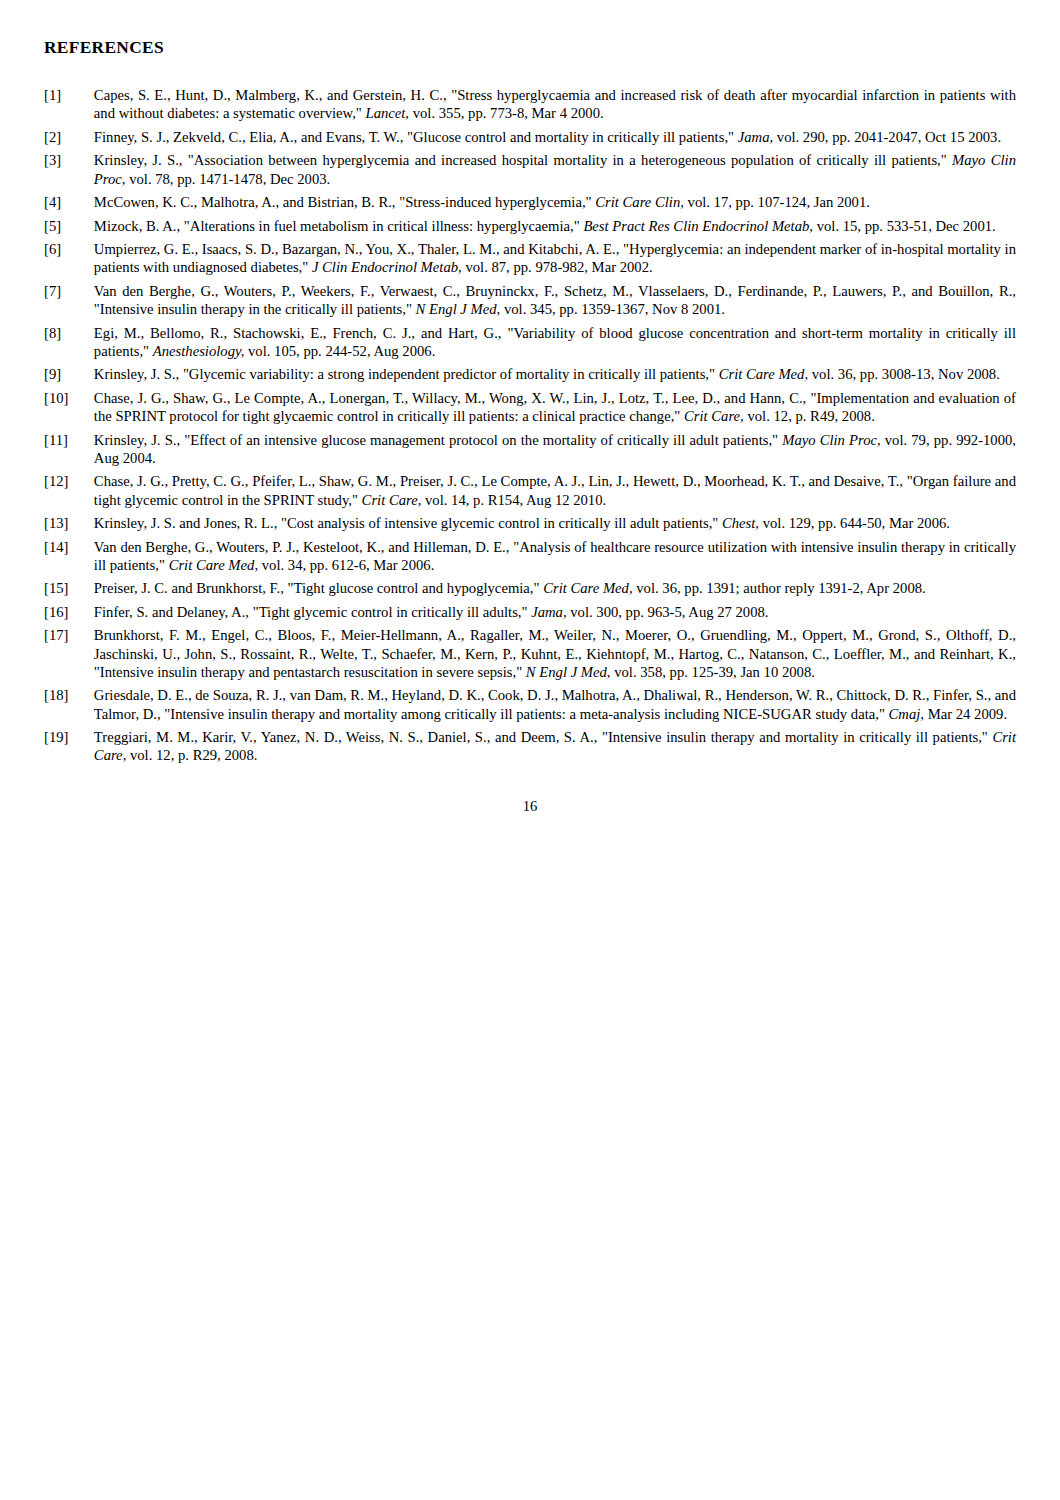REFERENCES
[1] Capes, S. E., Hunt, D., Malmberg, K., and Gerstein, H. C., "Stress hyperglycaemia and increased risk of death after myocardial infarction in patients with and without diabetes: a systematic overview," Lancet, vol. 355, pp. 773-8, Mar 4 2000.
[2] Finney, S. J., Zekveld, C., Elia, A., and Evans, T. W., "Glucose control and mortality in critically ill patients," Jama, vol. 290, pp. 2041-2047, Oct 15 2003.
[3] Krinsley, J. S., "Association between hyperglycemia and increased hospital mortality in a heterogeneous population of critically ill patients," Mayo Clin Proc, vol. 78, pp. 1471-1478, Dec 2003.
[4] McCowen, K. C., Malhotra, A., and Bistrian, B. R., "Stress-induced hyperglycemia," Crit Care Clin, vol. 17, pp. 107-124, Jan 2001.
[5] Mizock, B. A., "Alterations in fuel metabolism in critical illness: hyperglycaemia," Best Pract Res Clin Endocrinol Metab, vol. 15, pp. 533-51, Dec 2001.
[6] Umpierrez, G. E., Isaacs, S. D., Bazargan, N., You, X., Thaler, L. M., and Kitabchi, A. E., "Hyperglycemia: an independent marker of in-hospital mortality in patients with undiagnosed diabetes," J Clin Endocrinol Metab, vol. 87, pp. 978-982, Mar 2002.
[7] Van den Berghe, G., Wouters, P., Weekers, F., Verwaest, C., Bruyninckx, F., Schetz, M., Vlasselaers, D., Ferdinande, P., Lauwers, P., and Bouillon, R., "Intensive insulin therapy in the critically ill patients," N Engl J Med, vol. 345, pp. 1359-1367, Nov 8 2001.
[8] Egi, M., Bellomo, R., Stachowski, E., French, C. J., and Hart, G., "Variability of blood glucose concentration and short-term mortality in critically ill patients," Anesthesiology, vol. 105, pp. 244-52, Aug 2006.
[9] Krinsley, J. S., "Glycemic variability: a strong independent predictor of mortality in critically ill patients," Crit Care Med, vol. 36, pp. 3008-13, Nov 2008.
[10] Chase, J. G., Shaw, G., Le Compte, A., Lonergan, T., Willacy, M., Wong, X. W., Lin, J., Lotz, T., Lee, D., and Hann, C., "Implementation and evaluation of the SPRINT protocol for tight glycaemic control in critically ill patients: a clinical practice change," Crit Care, vol. 12, p. R49, 2008.
[11] Krinsley, J. S., "Effect of an intensive glucose management protocol on the mortality of critically ill adult patients," Mayo Clin Proc, vol. 79, pp. 992-1000, Aug 2004.
[12] Chase, J. G., Pretty, C. G., Pfeifer, L., Shaw, G. M., Preiser, J. C., Le Compte, A. J., Lin, J., Hewett, D., Moorhead, K. T., and Desaive, T., "Organ failure and tight glycemic control in the SPRINT study," Crit Care, vol. 14, p. R154, Aug 12 2010.
[13] Krinsley, J. S. and Jones, R. L., "Cost analysis of intensive glycemic control in critically ill adult patients," Chest, vol. 129, pp. 644-50, Mar 2006.
[14] Van den Berghe, G., Wouters, P. J., Kesteloot, K., and Hilleman, D. E., "Analysis of healthcare resource utilization with intensive insulin therapy in critically ill patients," Crit Care Med, vol. 34, pp. 612-6, Mar 2006.
[15] Preiser, J. C. and Brunkhorst, F., "Tight glucose control and hypoglycemia," Crit Care Med, vol. 36, pp. 1391; author reply 1391-2, Apr 2008.
[16] Finfer, S. and Delaney, A., "Tight glycemic control in critically ill adults," Jama, vol. 300, pp. 963-5, Aug 27 2008.
[17] Brunkhorst, F. M., Engel, C., Bloos, F., Meier-Hellmann, A., Ragaller, M., Weiler, N., Moerer, O., Gruendling, M., Oppert, M., Grond, S., Olthoff, D., Jaschinski, U., John, S., Rossaint, R., Welte, T., Schaefer, M., Kern, P., Kuhnt, E., Kiehntopf, M., Hartog, C., Natanson, C., Loeffler, M., and Reinhart, K., "Intensive insulin therapy and pentastarch resuscitation in severe sepsis," N Engl J Med, vol. 358, pp. 125-39, Jan 10 2008.
[18] Griesdale, D. E., de Souza, R. J., van Dam, R. M., Heyland, D. K., Cook, D. J., Malhotra, A., Dhaliwal, R., Henderson, W. R., Chittock, D. R., Finfer, S., and Talmor, D., "Intensive insulin therapy and mortality among critically ill patients: a meta-analysis including NICE-SUGAR study data," Cmaj, Mar 24 2009.
[19] Treggiari, M. M., Karir, V., Yanez, N. D., Weiss, N. S., Daniel, S., and Deem, S. A., "Intensive insulin therapy and mortality in critically ill patients," Crit Care, vol. 12, p. R29, 2008.
16